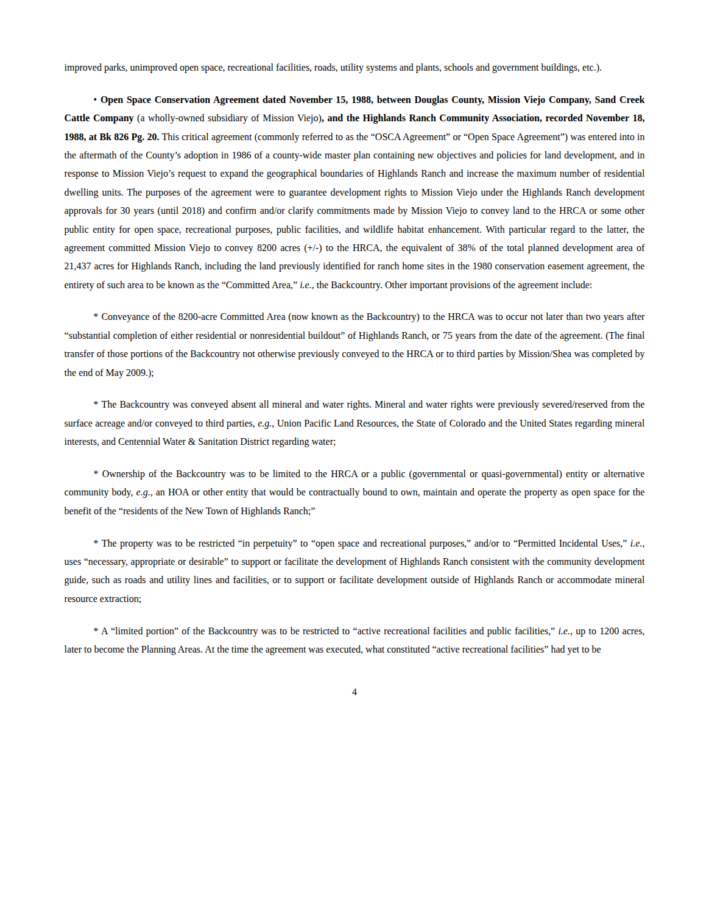improved parks, unimproved open space, recreational facilities, roads, utility systems and plants, schools and government buildings, etc.).
• Open Space Conservation Agreement dated November 15, 1988, between Douglas County, Mission Viejo Company, Sand Creek Cattle Company (a wholly-owned subsidiary of Mission Viejo), and the Highlands Ranch Community Association, recorded November 18, 1988, at Bk 826 Pg. 20. This critical agreement (commonly referred to as the “OSCA Agreement” or “Open Space Agreement”) was entered into in the aftermath of the County’s adoption in 1986 of a county-wide master plan containing new objectives and policies for land development, and in response to Mission Viejo’s request to expand the geographical boundaries of Highlands Ranch and increase the maximum number of residential dwelling units. The purposes of the agreement were to guarantee development rights to Mission Viejo under the Highlands Ranch development approvals for 30 years (until 2018) and confirm and/or clarify commitments made by Mission Viejo to convey land to the HRCA or some other public entity for open space, recreational purposes, public facilities, and wildlife habitat enhancement. With particular regard to the latter, the agreement committed Mission Viejo to convey 8200 acres (+/-) to the HRCA, the equivalent of 38% of the total planned development area of 21,437 acres for Highlands Ranch, including the land previously identified for ranch home sites in the 1980 conservation easement agreement, the entirety of such area to be known as the “Committed Area,” i.e., the Backcountry. Other important provisions of the agreement include:
* Conveyance of the 8200-acre Committed Area (now known as the Backcountry) to the HRCA was to occur not later than two years after “substantial completion of either residential or nonresidential buildout” of Highlands Ranch, or 75 years from the date of the agreement. (The final transfer of those portions of the Backcountry not otherwise previously conveyed to the HRCA or to third parties by Mission/Shea was completed by the end of May 2009.);
* The Backcountry was conveyed absent all mineral and water rights. Mineral and water rights were previously severed/reserved from the surface acreage and/or conveyed to third parties, e.g., Union Pacific Land Resources, the State of Colorado and the United States regarding mineral interests, and Centennial Water & Sanitation District regarding water;
* Ownership of the Backcountry was to be limited to the HRCA or a public (governmental or quasi-governmental) entity or alternative community body, e.g., an HOA or other entity that would be contractually bound to own, maintain and operate the property as open space for the benefit of the “residents of the New Town of Highlands Ranch;”
* The property was to be restricted “in perpetuity” to “open space and recreational purposes,” and/or to “Permitted Incidental Uses,” i.e., uses “necessary, appropriate or desirable” to support or facilitate the development of Highlands Ranch consistent with the community development guide, such as roads and utility lines and facilities, or to support or facilitate development outside of Highlands Ranch or accommodate mineral resource extraction;
* A “limited portion” of the Backcountry was to be restricted to “active recreational facilities and public facilities,” i.e., up to 1200 acres, later to become the Planning Areas. At the time the agreement was executed, what constituted “active recreational facilities” had yet to be
4